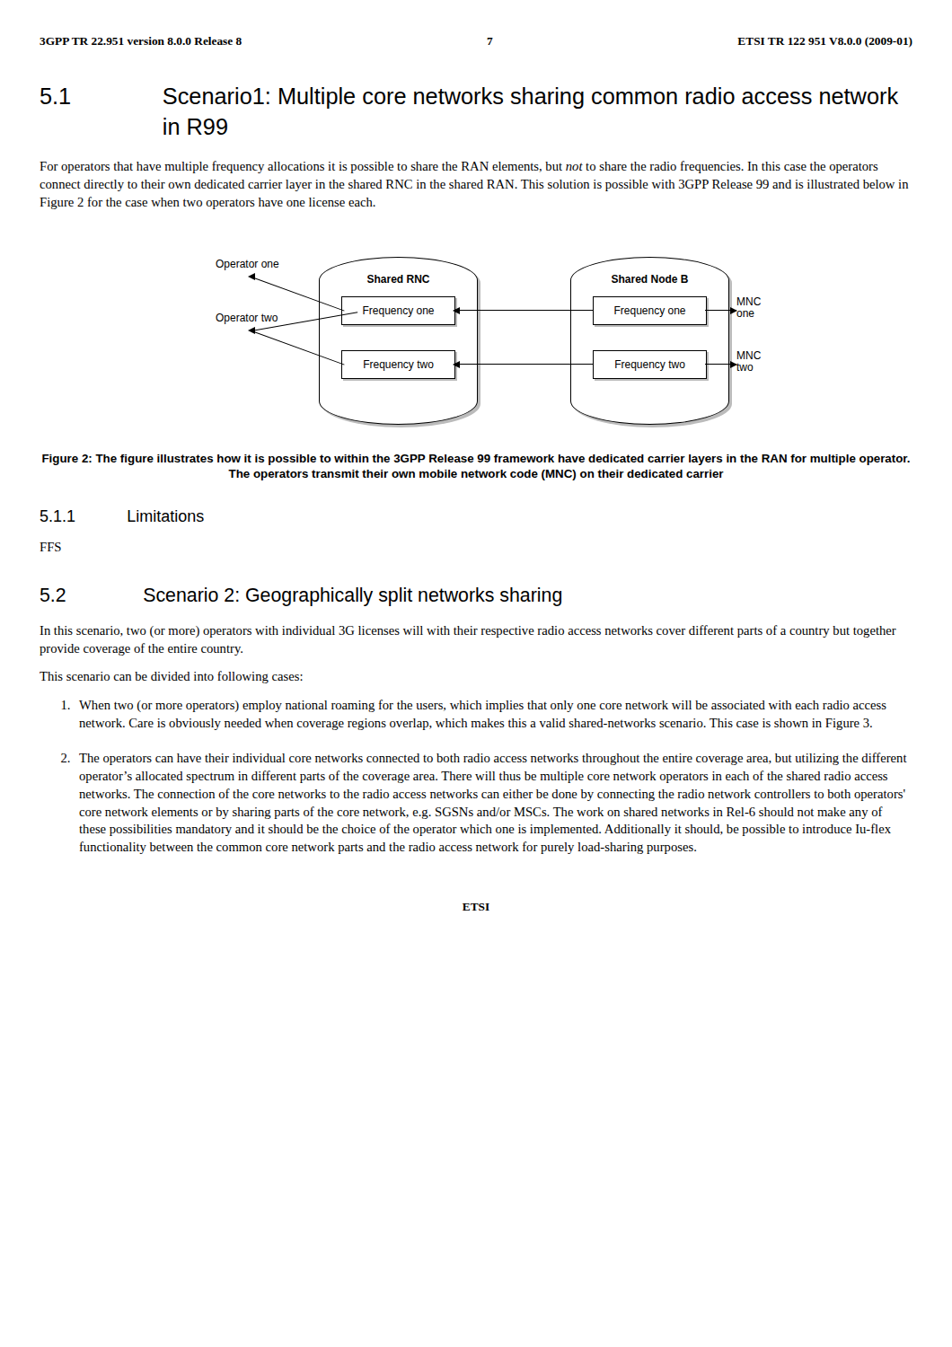3GPP TR 22.951 version 8.0.0 Release 8 7 ETSI TR 122 951 V8.0.0 (2009-01)
5.1 Scenario1: Multiple core networks sharing common radio access network in R99
For operators that have multiple frequency allocations it is possible to share the RAN elements, but not to share the radio frequencies. In this case the operators connect directly to their own dedicated carrier layer in the shared RNC in the shared RAN. This solution is possible with 3GPP Release 99 and is illustrated below in Figure 2 for the case when two operators have one license each.
Shared RNC
Shared Node B
Frequency one
Frequency two
Frequency one
Frequency two
Operator one
Operator two
MNC
one
MNC
two
Figure 2: The figure illustrates how it is possible to within the 3GPP Release 99 framework have dedicated carrier layers in the RAN for multiple operator. The operators transmit their own mobile network code (MNC) on their dedicated carrier
5.1.1 Limitations
FFS
5.2 Scenario 2: Geographically split networks sharing
In this scenario, two (or more) operators with individual 3G licenses will with their respective radio access networks cover different parts of a country but together provide coverage of the entire country.
This scenario can be divided into following cases:
When two (or more operators) employ national roaming for the users, which implies that only one core network will be associated with each radio access network. Care is obviously needed when coverage regions overlap, which makes this a valid shared-networks scenario. This case is shown in Figure 3.
The operators can have their individual core networks connected to both radio access networks throughout the entire coverage area, but utilizing the different operator’s allocated spectrum in different parts of the coverage area. There will thus be multiple core network operators in each of the shared radio access networks. The connection of the core networks to the radio access networks can either be done by connecting the radio network controllers to both operators' core network elements or by sharing parts of the core network, e.g. SGSNs and/or MSCs. The work on shared networks in Rel-6 should not make any of these possibilities mandatory and it should be the choice of the operator which one is implemented. Additionally it should, be possible to introduce Iu-flex functionality between the common core network parts and the radio access network for purely load-sharing purposes.
ETSI